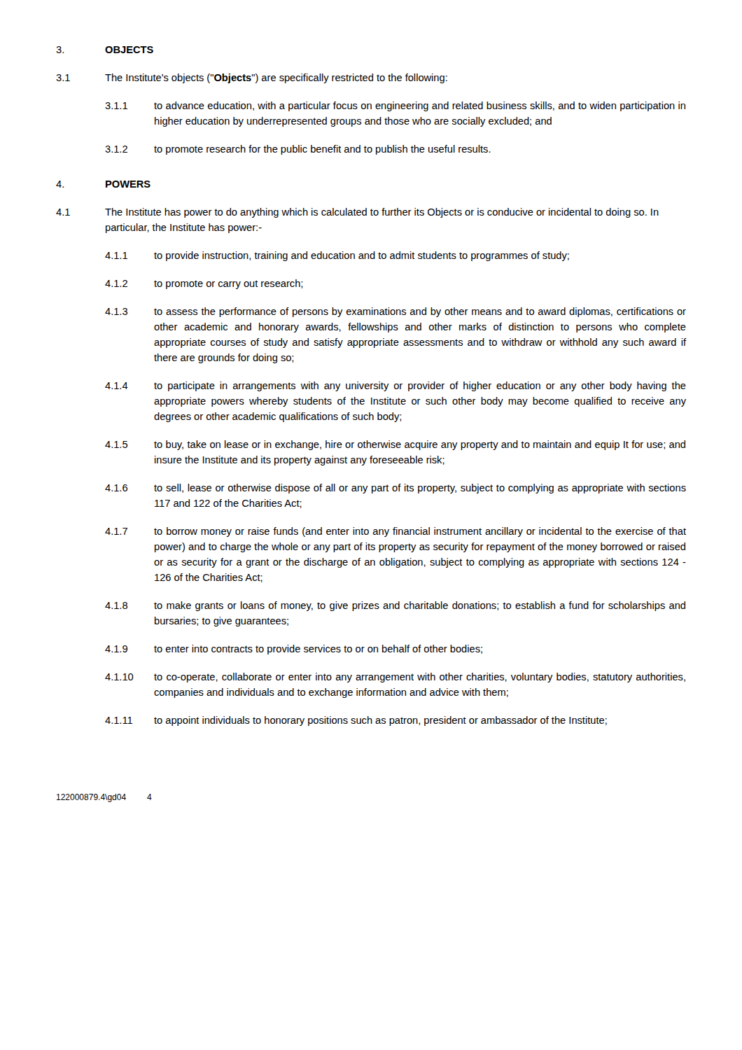3.
Objects
3.1
The Institute's objects ("Objects") are specifically restricted to the following:
3.1.1
to advance education, with a particular focus on engineering and related business skills, and to widen participation in higher education by underrepresented groups and those who are socially excluded; and
3.1.2
to promote research for the public benefit and to publish the useful results.
4.
Powers
4.1
The Institute has power to do anything which is calculated to further its Objects or is conducive or incidental to doing so. In particular, the Institute has power:-
4.1.1
to provide instruction, training and education and to admit students to programmes of study;
4.1.2
to promote or carry out research;
4.1.3
to assess the performance of persons by examinations and by other means and to award diplomas, certifications or other academic and honorary awards, fellowships and other marks of distinction to persons who complete appropriate courses of study and satisfy appropriate assessments and to withdraw or withhold any such award if there are grounds for doing so;
4.1.4
to participate in arrangements with any university or provider of higher education or any other body having the appropriate powers whereby students of the Institute or such other body may become qualified to receive any degrees or other academic qualifications of such body;
4.1.5
to buy, take on lease or in exchange, hire or otherwise acquire any property and to maintain and equip It for use; and insure the Institute and its property against any foreseeable risk;
4.1.6
to sell, lease or otherwise dispose of all or any part of its property, subject to complying as appropriate with sections 117 and 122 of the Charities Act;
4.1.7
to borrow money or raise funds (and enter into any financial instrument ancillary or incidental to the exercise of that power) and to charge the whole or any part of its property as security for repayment of the money borrowed or raised or as security for a grant or the discharge of an obligation, subject to complying as appropriate with sections 124 - 126 of the Charities Act;
4.1.8
to make grants or loans of money, to give prizes and charitable donations; to establish a fund for scholarships and bursaries; to give guarantees;
4.1.9
to enter into contracts to provide services to or on behalf of other bodies;
4.1.10
to co-operate, collaborate or enter into any arrangement with other charities, voluntary bodies, statutory authorities, companies and individuals and to exchange information and advice with them;
4.1.11
to appoint individuals to honorary positions such as patron, president or ambassador of the Institute;
122000879.4\gd04
4